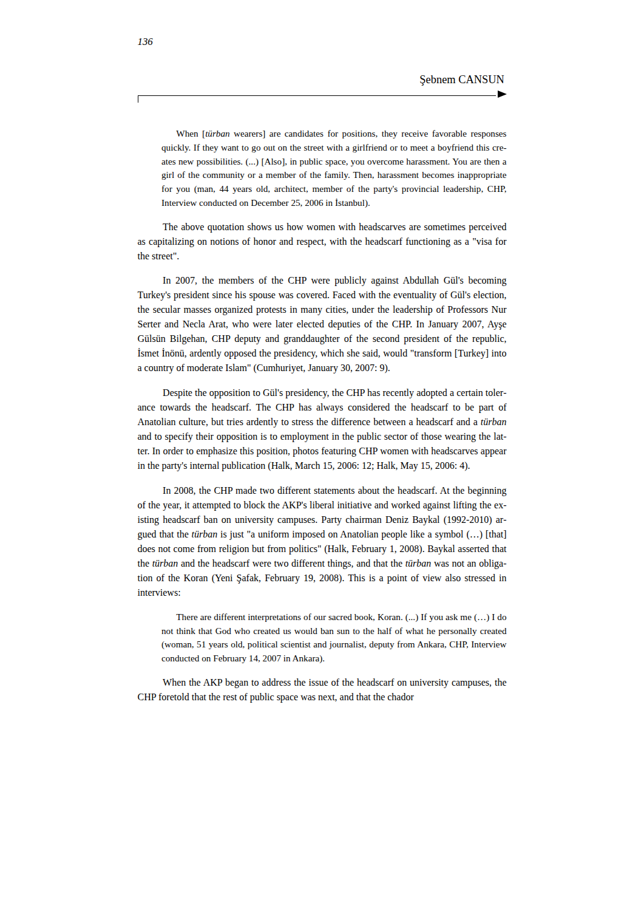136
Şebnem CANSUN
When [türban wearers] are candidates for positions, they receive favorable responses quickly. If they want to go out on the street with a girlfriend or to meet a boyfriend this creates new possibilities. (...) [Also], in public space, you overcome harassment. You are then a girl of the community or a member of the family. Then, harassment becomes inappropriate for you (man, 44 years old, architect, member of the party's provincial leadership, CHP, Interview conducted on December 25, 2006 in İstanbul).
The above quotation shows us how women with headscarves are sometimes perceived as capitalizing on notions of honor and respect, with the headscarf functioning as a "visa for the street".
In 2007, the members of the CHP were publicly against Abdullah Gül's becoming Turkey's president since his spouse was covered. Faced with the eventuality of Gül's election, the secular masses organized protests in many cities, under the leadership of Professors Nur Serter and Necla Arat, who were later elected deputies of the CHP. In January 2007, Ayşe Gülsün Bilgehan, CHP deputy and granddaughter of the second president of the republic, İsmet İnönü, ardently opposed the presidency, which she said, would "transform [Turkey] into a country of moderate Islam" (Cumhuriyet, January 30, 2007: 9).
Despite the opposition to Gül's presidency, the CHP has recently adopted a certain tolerance towards the headscarf. The CHP has always considered the headscarf to be part of Anatolian culture, but tries ardently to stress the difference between a headscarf and a türban and to specify their opposition is to employment in the public sector of those wearing the latter. In order to emphasize this position, photos featuring CHP women with headscarves appear in the party's internal publication (Halk, March 15, 2006: 12; Halk, May 15, 2006: 4).
In 2008, the CHP made two different statements about the headscarf. At the beginning of the year, it attempted to block the AKP's liberal initiative and worked against lifting the existing headscarf ban on university campuses. Party chairman Deniz Baykal (1992-2010) argued that the türban is just "a uniform imposed on Anatolian people like a symbol (…) [that] does not come from religion but from politics" (Halk, February 1, 2008). Baykal asserted that the türban and the headscarf were two different things, and that the türban was not an obligation of the Koran (Yeni Şafak, February 19, 2008). This is a point of view also stressed in interviews:
There are different interpretations of our sacred book, Koran. (...) If you ask me (…) I do not think that God who created us would ban sun to the half of what he personally created (woman, 51 years old, political scientist and journalist, deputy from Ankara, CHP, Interview conducted on February 14, 2007 in Ankara).
When the AKP began to address the issue of the headscarf on university campuses, the CHP foretold that the rest of public space was next, and that the chador